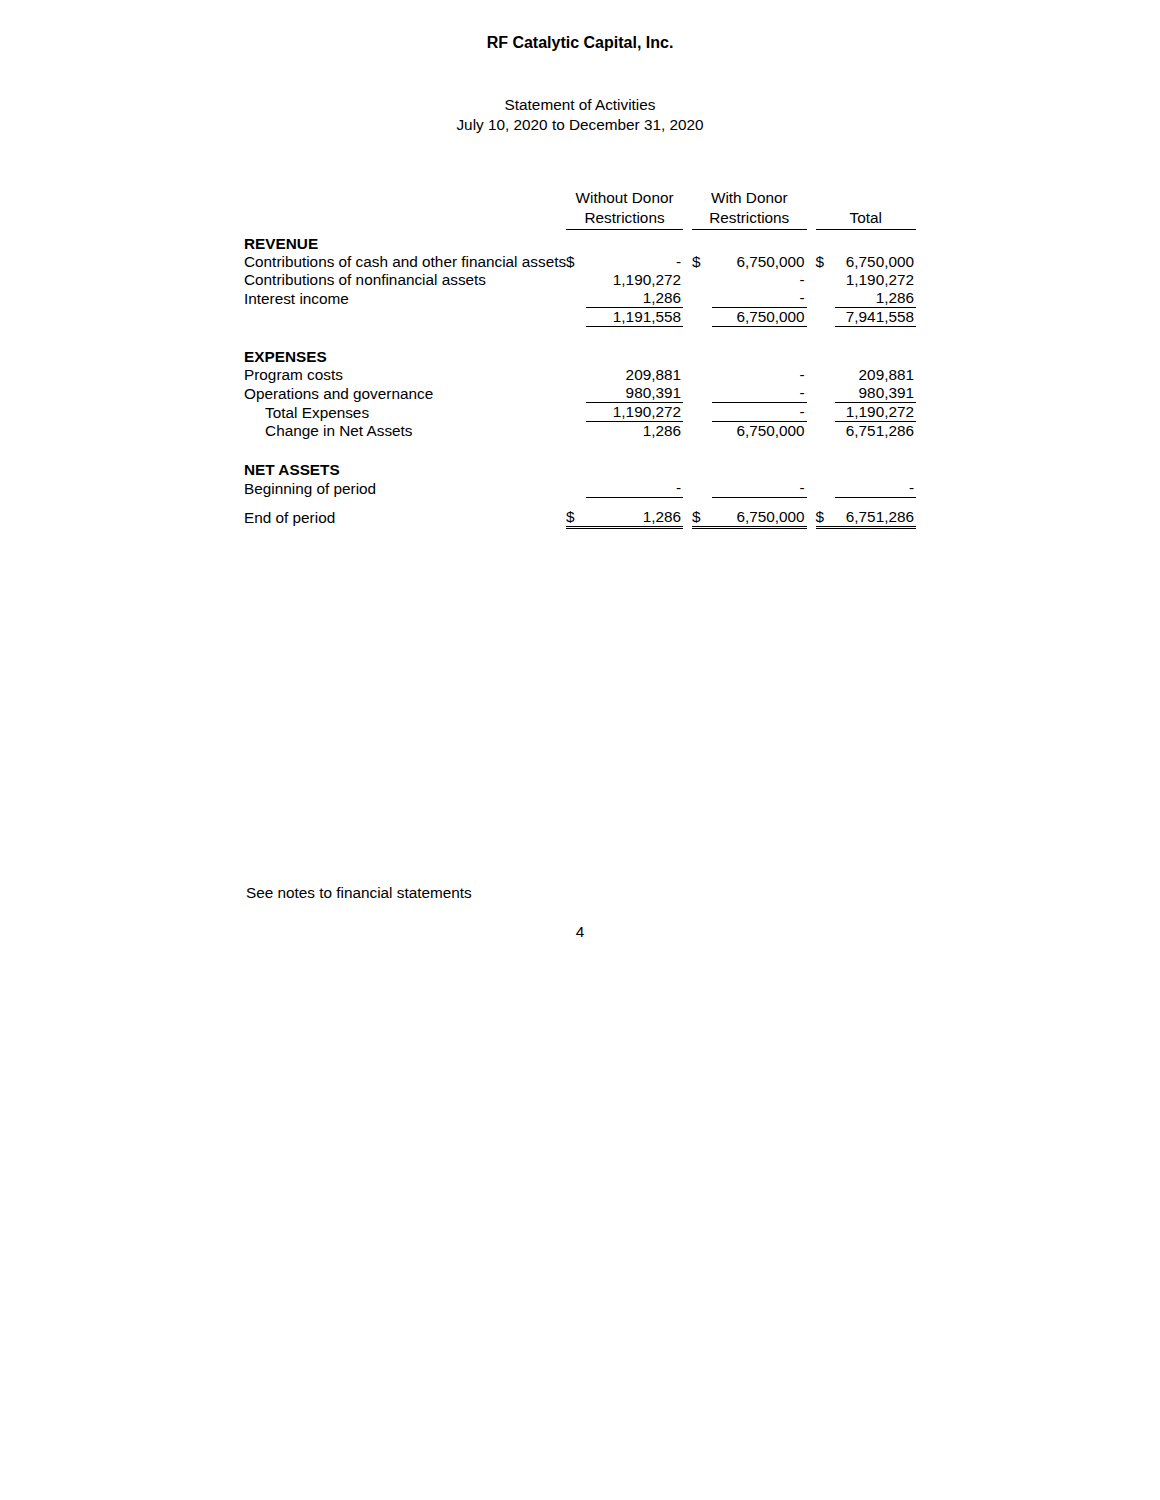RF Catalytic Capital, Inc.
Statement of Activities July 10, 2020 to December 31, 2020
| | Without Donor | | With Donor | | |
| | Restrictions | | Restrictions | | Total |
| REVENUE | |
| Contributions of cash and other financial assets | $ | - | | $ | 6,750,000 | | $ | 6,750,000 |
| Contributions of nonfinancial assets | | 1,190,272 | | | - | | | 1,190,272 |
| Interest income | | 1,286 | | | - | | | 1,286 |
| | | 1,191,558 | | | 6,750,000 | | | 7,941,558 |
| EXPENSES | |
| Program costs | | 209,881 | | | - | | | 209,881 |
| Operations and governance | | 980,391 | | | - | | | 980,391 |
| Total Expenses | | 1,190,272 | | | - | | | 1,190,272 |
| Change in Net Assets | | 1,286 | | | 6,750,000 | | | 6,751,286 |
| NET ASSETS | |
| Beginning of period | | - | | | - | | | - |
| End of period | $ | 1,286 | | $ | 6,750,000 | | $ | 6,751,286 |
See notes to financial statements
4